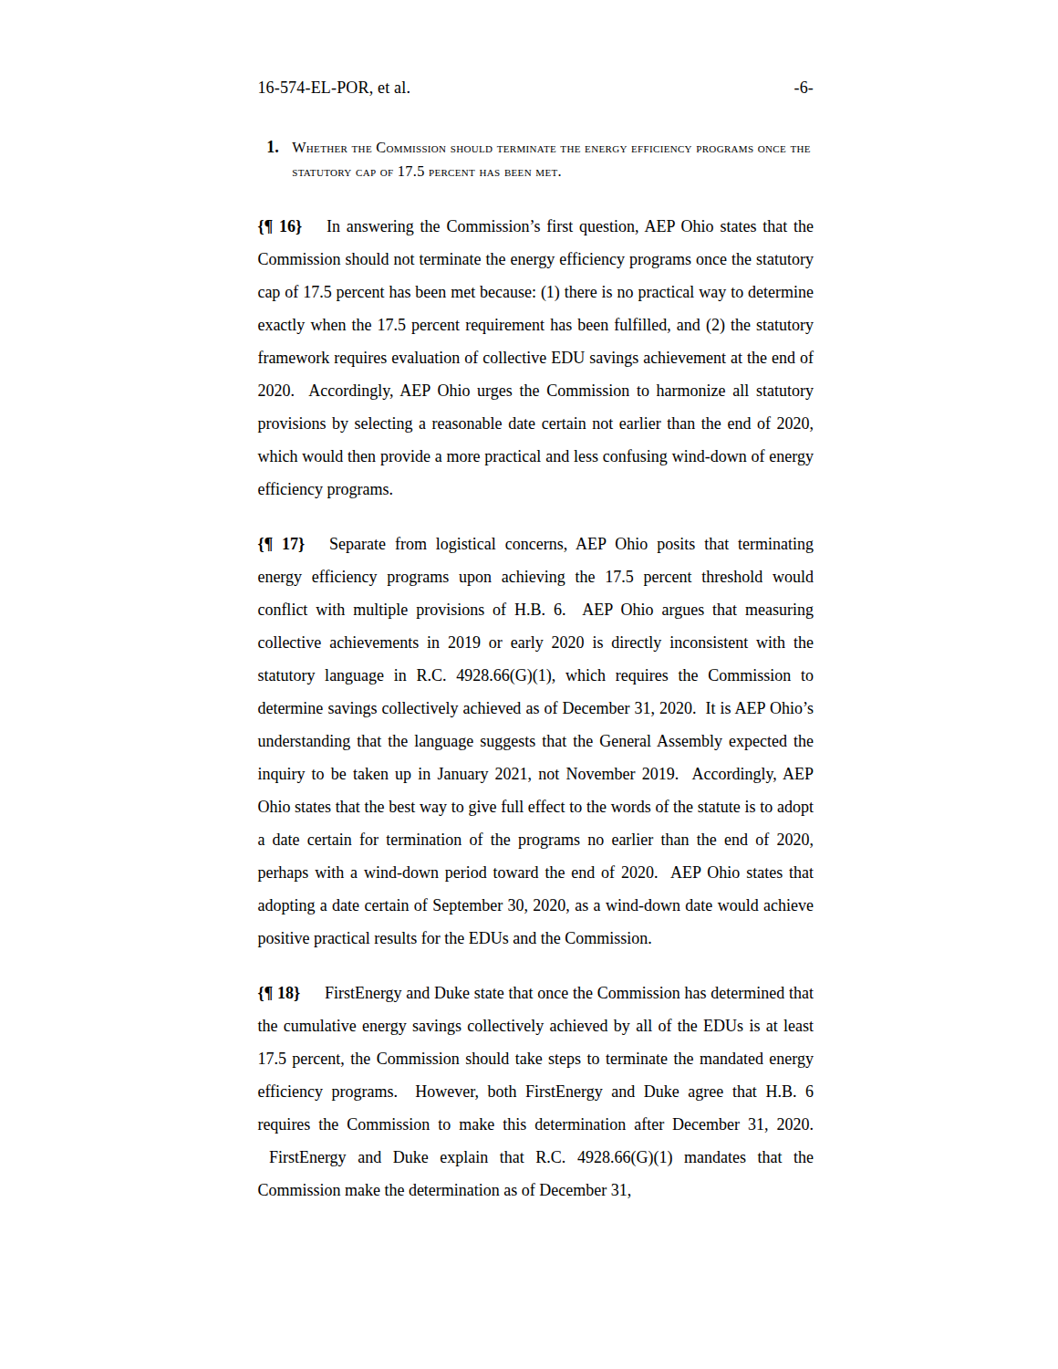16-574-EL-POR, et al.
-6-
1. Whether the Commission should terminate the energy efficiency programs once the statutory cap of 17.5 percent has been met.
{¶ 16} In answering the Commission’s first question, AEP Ohio states that the Commission should not terminate the energy efficiency programs once the statutory cap of 17.5 percent has been met because: (1) there is no practical way to determine exactly when the 17.5 percent requirement has been fulfilled, and (2) the statutory framework requires evaluation of collective EDU savings achievement at the end of 2020. Accordingly, AEP Ohio urges the Commission to harmonize all statutory provisions by selecting a reasonable date certain not earlier than the end of 2020, which would then provide a more practical and less confusing wind-down of energy efficiency programs.
{¶ 17} Separate from logistical concerns, AEP Ohio posits that terminating energy efficiency programs upon achieving the 17.5 percent threshold would conflict with multiple provisions of H.B. 6. AEP Ohio argues that measuring collective achievements in 2019 or early 2020 is directly inconsistent with the statutory language in R.C. 4928.66(G)(1), which requires the Commission to determine savings collectively achieved as of December 31, 2020. It is AEP Ohio’s understanding that the language suggests that the General Assembly expected the inquiry to be taken up in January 2021, not November 2019. Accordingly, AEP Ohio states that the best way to give full effect to the words of the statute is to adopt a date certain for termination of the programs no earlier than the end of 2020, perhaps with a wind-down period toward the end of 2020. AEP Ohio states that adopting a date certain of September 30, 2020, as a wind-down date would achieve positive practical results for the EDUs and the Commission.
{¶ 18} FirstEnergy and Duke state that once the Commission has determined that the cumulative energy savings collectively achieved by all of the EDUs is at least 17.5 percent, the Commission should take steps to terminate the mandated energy efficiency programs. However, both FirstEnergy and Duke agree that H.B. 6 requires the Commission to make this determination after December 31, 2020. FirstEnergy and Duke explain that R.C. 4928.66(G)(1) mandates that the Commission make the determination as of December 31,